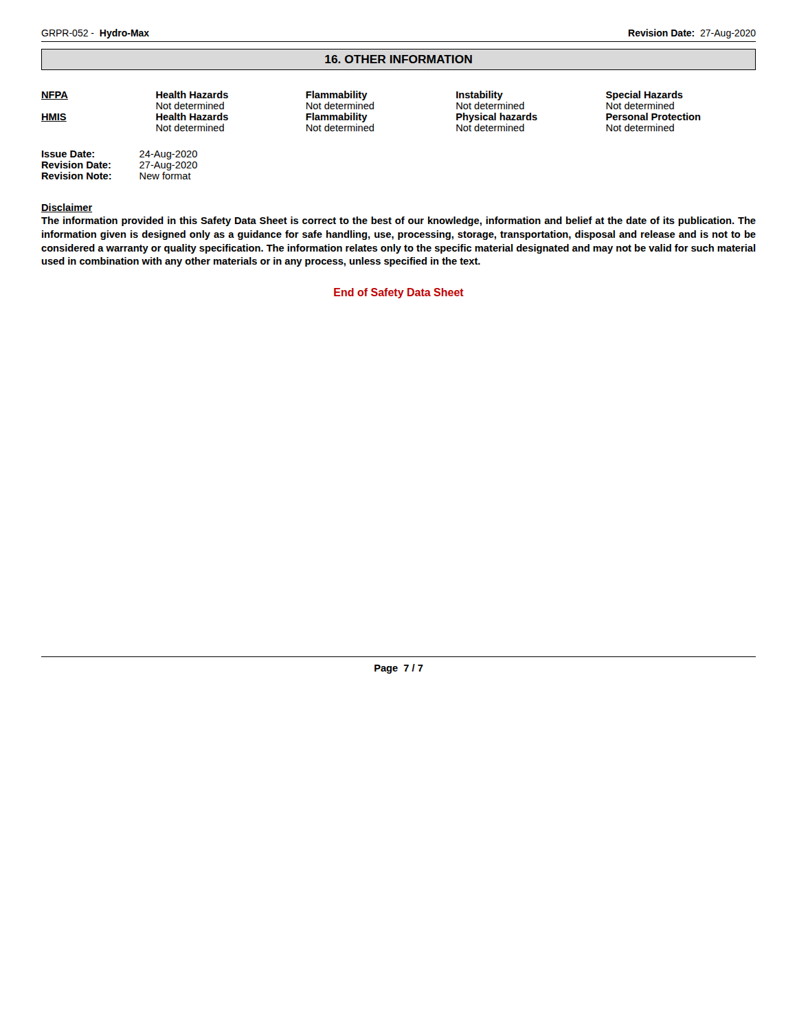GRPR-052 - Hydro-Max
Revision Date: 27-Aug-2020
16. OTHER INFORMATION
| NFPA | Health Hazards | Flammability | Instability | Special Hazards |
| | Not determined | Not determined | Not determined | Not determined |
| HMIS | Health Hazards | Flammability | Physical hazards | Personal Protection |
| | Not determined | Not determined | Not determined | Not determined |
| Issue Date: | 24-Aug-2020 |
| Revision Date: | 27-Aug-2020 |
| Revision Note: | New format |
Disclaimer
The information provided in this Safety Data Sheet is correct to the best of our knowledge, information and belief at the date of its publication. The information given is designed only as a guidance for safe handling, use, processing, storage, transportation, disposal and release and is not to be considered a warranty or quality specification. The information relates only to the specific material designated and may not be valid for such material used in combination with any other materials or in any process, unless specified in the text.
End of Safety Data Sheet
Page 7 / 7